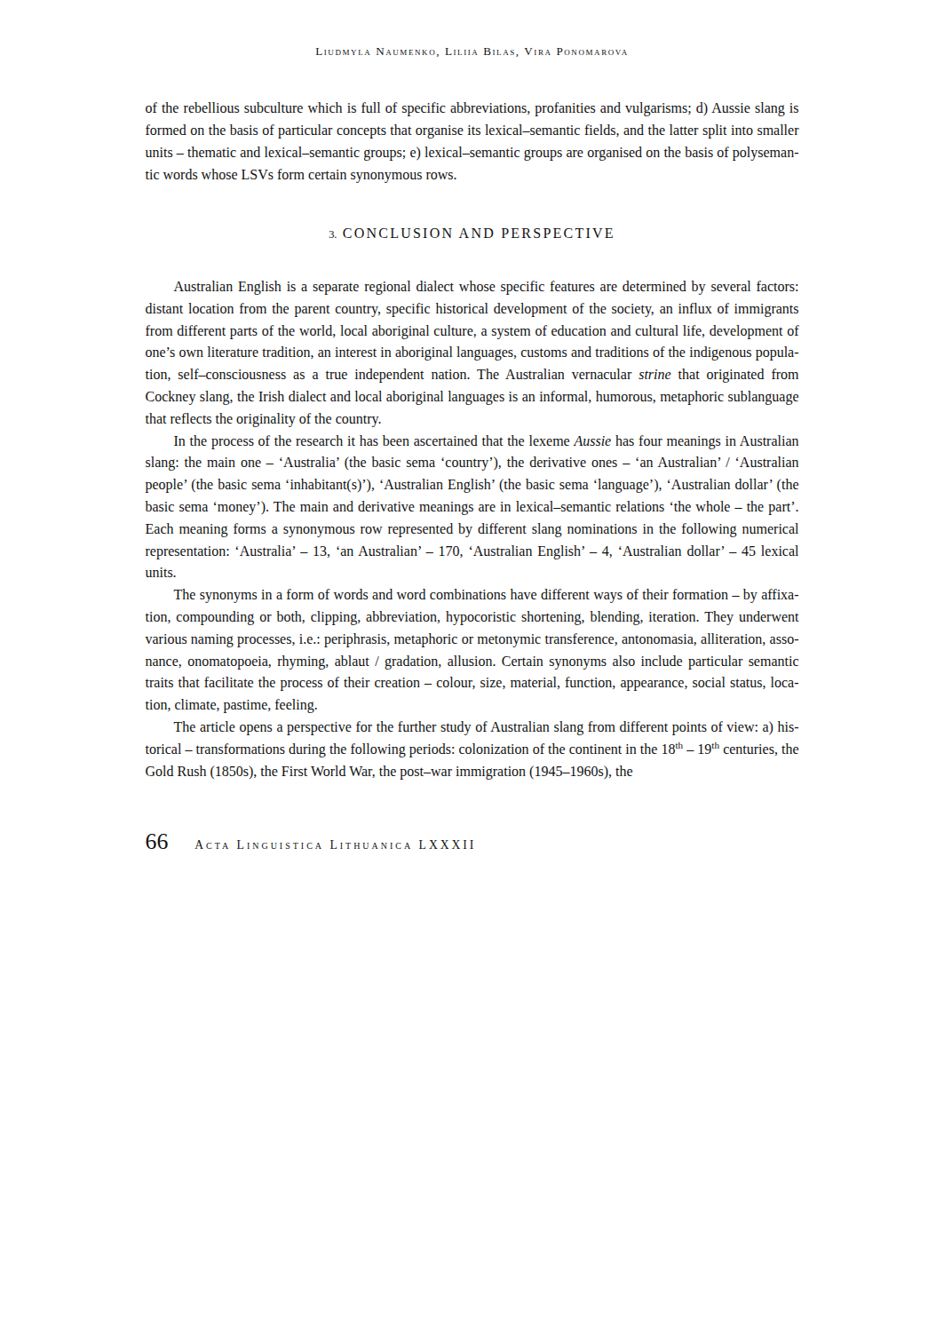Liudmyla Naumenko, Liliia Bilas, Vira Ponomarova
of the rebellious subculture which is full of specific abbreviations, profanities and vulgarisms; d) Aussie slang is formed on the basis of particular concepts that organise its lexical–semantic fields, and the latter split into smaller units – thematic and lexical–semantic groups; e) lexical–semantic groups are organised on the basis of polysemantic words whose LSVs form certain synonymous rows.
3. CONCLUSION AND PERSPECTIVE
Australian English is a separate regional dialect whose specific features are determined by several factors: distant location from the parent country, specific historical development of the society, an influx of immigrants from different parts of the world, local aboriginal culture, a system of education and cultural life, development of one’s own literature tradition, an interest in aboriginal languages, customs and traditions of the indigenous population, self–consciousness as a true independent nation. The Australian vernacular strine that originated from Cockney slang, the Irish dialect and local aboriginal languages is an informal, humorous, metaphoric sublanguage that reflects the originality of the country.
In the process of the research it has been ascertained that the lexeme Aussie has four meanings in Australian slang: the main one – ‘Australia’ (the basic sema ‘country’), the derivative ones – ‘an Australian’ / ‘Australian people’ (the basic sema ‘inhabitant(s)’), ‘Australian English’ (the basic sema ‘language’), ‘Australian dollar’ (the basic sema ‘money’). The main and derivative meanings are in lexical–semantic relations ‘the whole – the part’. Each meaning forms a synonymous row represented by different slang nominations in the following numerical representation: ‘Australia’ – 13, ‘an Australian’ – 170, ‘Australian English’ – 4, ‘Australian dollar’ – 45 lexical units.
The synonyms in a form of words and word combinations have different ways of their formation – by affixation, compounding or both, clipping, abbreviation, hypocoristic shortening, blending, iteration. They underwent various naming processes, i.e.: periphrasis, metaphoric or metonymic transference, antonomasia, alliteration, assonance, onomatopoeia, rhyming, ablaut / gradation, allusion. Certain synonyms also include particular semantic traits that facilitate the process of their creation – colour, size, material, function, appearance, social status, location, climate, pastime, feeling.
The article opens a perspective for the further study of Australian slang from different points of view: a) historical – transformations during the following periods: colonization of the continent in the 18th – 19th centuries, the Gold Rush (1850s), the First World War, the post–war immigration (1945–1960s), the
66 Acta Linguistica Lithuanica LXXXII